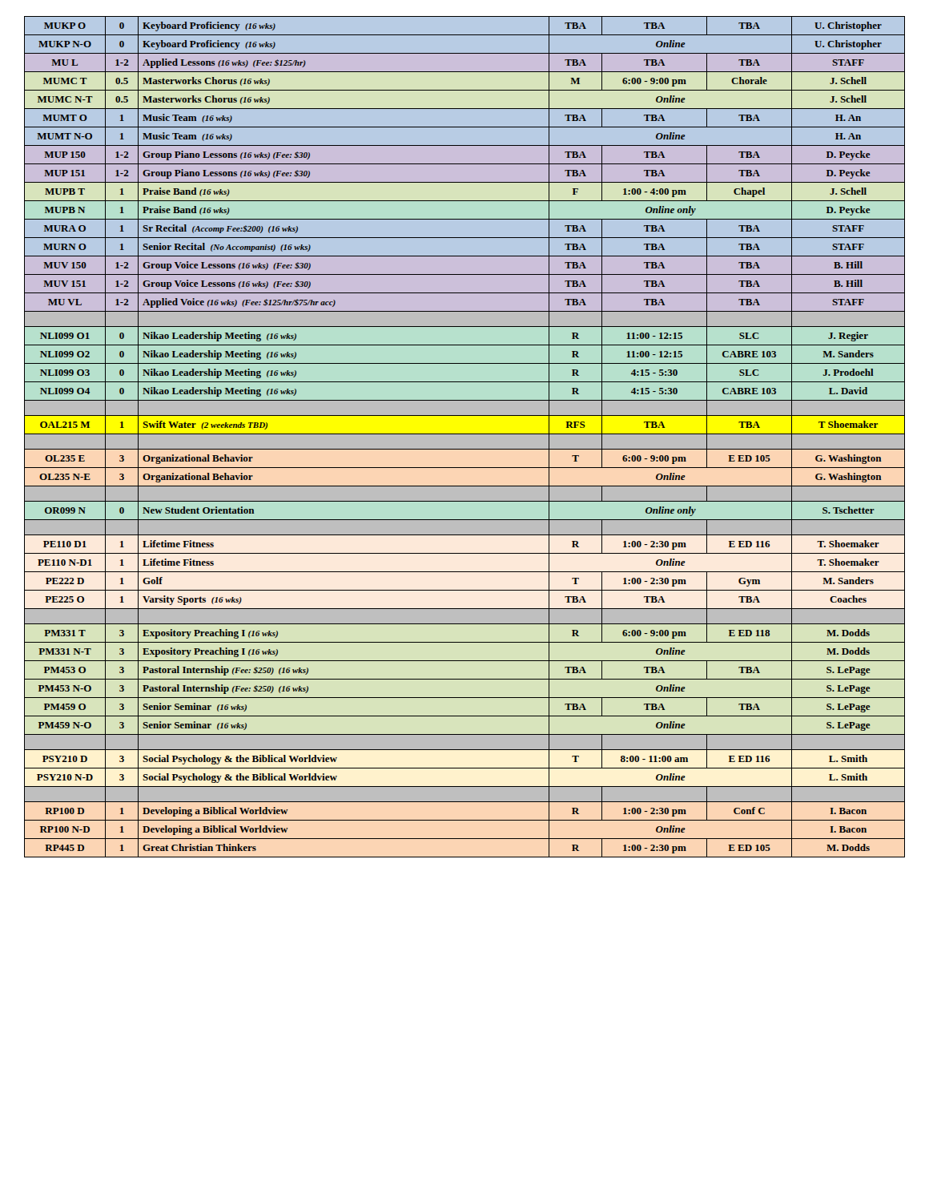| MUKP O | 0 | Keyboard Proficiency (16 wks) | TBA | TBA | TBA | U. Christopher |
| MUKP N-O | 0 | Keyboard Proficiency (16 wks) | Online | U. Christopher |
| MU L | 1-2 | Applied Lessons (16 wks) (Fee: $125/hr) | TBA | TBA | TBA | STAFF |
| MUMC T | 0.5 | Masterworks Chorus (16 wks) | M | 6:00 - 9:00 pm | Chorale | J. Schell |
| MUMC N-T | 0.5 | Masterworks Chorus (16 wks) | Online | J. Schell |
| MUMT O | 1 | Music Team (16 wks) | TBA | TBA | TBA | H. An |
| MUMT N-O | 1 | Music Team (16 wks) | Online | H. An |
| MUP 150 | 1-2 | Group Piano Lessons (16 wks) (Fee: $30) | TBA | TBA | TBA | D. Peycke |
| MUP 151 | 1-2 | Group Piano Lessons (16 wks) (Fee: $30) | TBA | TBA | TBA | D. Peycke |
| MUPB T | 1 | Praise Band (16 wks) | F | 1:00 - 4:00 pm | Chapel | J. Schell |
| MUPB N | 1 | Praise Band (16 wks) | Online only | D. Peycke |
| MURA O | 1 | Sr Recital (Accomp Fee:$200) (16 wks) | TBA | TBA | TBA | STAFF |
| MURN O | 1 | Senior Recital (No Accompanist) (16 wks) | TBA | TBA | TBA | STAFF |
| MUV 150 | 1-2 | Group Voice Lessons (16 wks) (Fee: $30) | TBA | TBA | TBA | B. Hill |
| MUV 151 | 1-2 | Group Voice Lessons (16 wks) (Fee: $30) | TBA | TBA | TBA | B. Hill |
| MU VL | 1-2 | Applied Voice (16 wks) (Fee: $125/hr/$75/hr acc) | TBA | TBA | TBA | STAFF |
| NLI099 O1 | 0 | Nikao Leadership Meeting (16 wks) | R | 11:00 - 12:15 | SLC | J. Regier |
| NLI099 O2 | 0 | Nikao Leadership Meeting (16 wks) | R | 11:00 - 12:15 | CABRE 103 | M. Sanders |
| NLI099 O3 | 0 | Nikao Leadership Meeting (16 wks) | R | 4:15 - 5:30 | SLC | J. Prodoehl |
| NLI099 O4 | 0 | Nikao Leadership Meeting (16 wks) | R | 4:15 - 5:30 | CABRE 103 | L. David |
| OAL215 M | 1 | Swift Water (2 weekends TBD) | RFS | TBA | TBA | T Shoemaker |
| OL235 E | 3 | Organizational Behavior | T | 6:00 - 9:00 pm | E ED 105 | G. Washington |
| OL235 N-E | 3 | Organizational Behavior | Online | G. Washington |
| OR099 N | 0 | New Student Orientation | Online only | S. Tschetter |
| PE110 D1 | 1 | Lifetime Fitness | R | 1:00 - 2:30 pm | E ED 116 | T. Shoemaker |
| PE110 N-D1 | 1 | Lifetime Fitness | Online | T. Shoemaker |
| PE222 D | 1 | Golf | T | 1:00 - 2:30 pm | Gym | M. Sanders |
| PE225 O | 1 | Varsity Sports (16 wks) | TBA | TBA | TBA | Coaches |
| PM331 T | 3 | Expository Preaching I (16 wks) | R | 6:00 - 9:00 pm | E ED 118 | M. Dodds |
| PM331 N-T | 3 | Expository Preaching I (16 wks) | Online | M. Dodds |
| PM453 O | 3 | Pastoral Internship (Fee: $250) (16 wks) | TBA | TBA | TBA | S. LePage |
| PM453 N-O | 3 | Pastoral Internship (Fee: $250) (16 wks) | Online | S. LePage |
| PM459 O | 3 | Senior Seminar (16 wks) | TBA | TBA | TBA | S. LePage |
| PM459 N-O | 3 | Senior Seminar (16 wks) | Online | S. LePage |
| PSY210 D | 3 | Social Psychology & the Biblical Worldview | T | 8:00 - 11:00 am | E ED 116 | L. Smith |
| PSY210 N-D | 3 | Social Psychology & the Biblical Worldview | Online | L. Smith |
| RP100 D | 1 | Developing a Biblical Worldview | R | 1:00 - 2:30 pm | Conf C | I. Bacon |
| RP100 N-D | 1 | Developing a Biblical Worldview | Online | I. Bacon |
| RP445 D | 1 | Great Christian Thinkers | R | 1:00 - 2:30 pm | E ED 105 | M. Dodds |